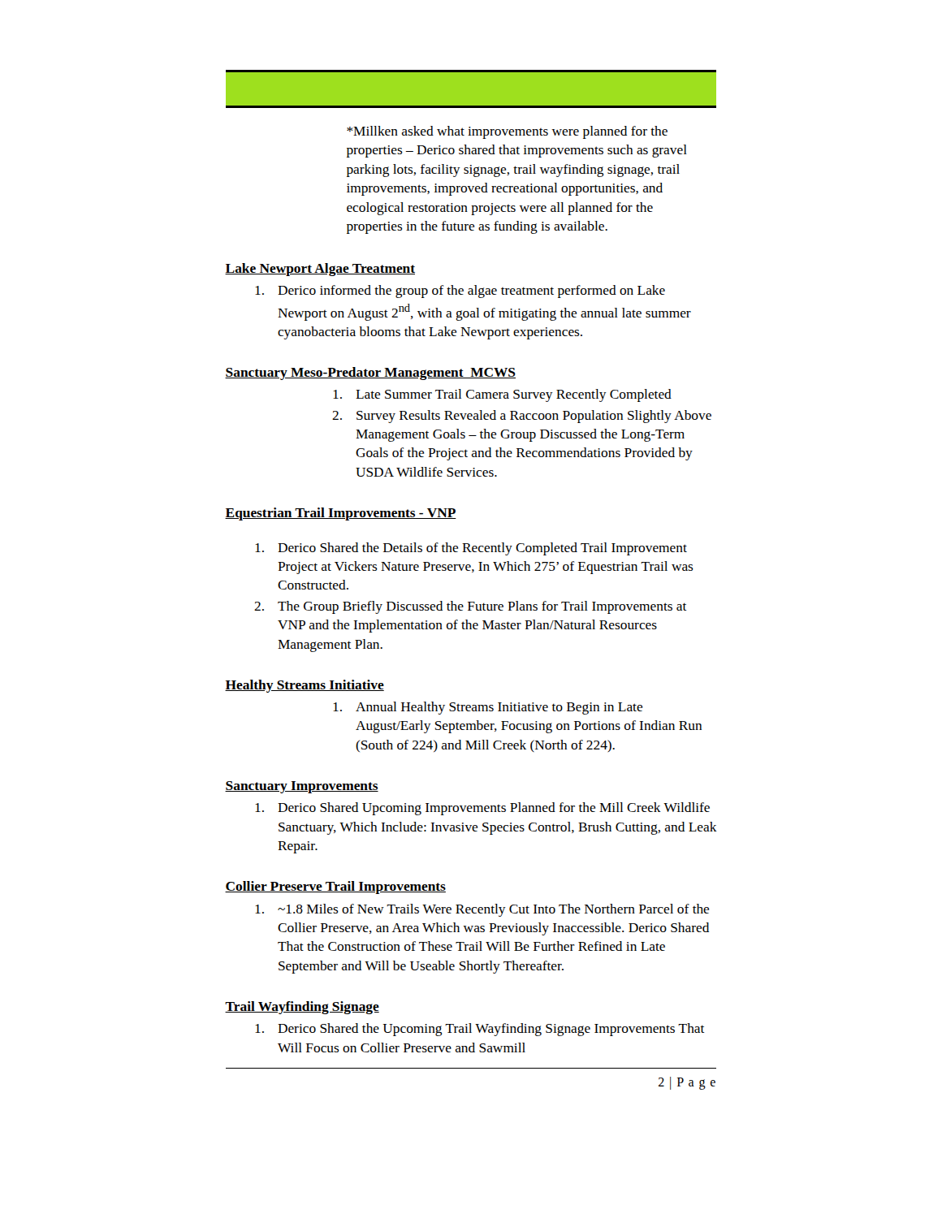*Millken asked what improvements were planned for the properties – Derico shared that improvements such as gravel parking lots, facility signage, trail wayfinding signage, trail improvements, improved recreational opportunities, and ecological restoration projects were all planned for the properties in the future as funding is available.
Lake Newport Algae Treatment
Derico informed the group of the algae treatment performed on Lake Newport on August 2nd, with a goal of mitigating the annual late summer cyanobacteria blooms that Lake Newport experiences.
Sanctuary Meso-Predator Management MCWS
Late Summer Trail Camera Survey Recently Completed
Survey Results Revealed a Raccoon Population Slightly Above Management Goals – the Group Discussed the Long-Term Goals of the Project and the Recommendations Provided by USDA Wildlife Services.
Equestrian Trail Improvements - VNP
Derico Shared the Details of the Recently Completed Trail Improvement Project at Vickers Nature Preserve, In Which 275’ of Equestrian Trail was Constructed.
The Group Briefly Discussed the Future Plans for Trail Improvements at VNP and the Implementation of the Master Plan/Natural Resources Management Plan.
Healthy Streams Initiative
Annual Healthy Streams Initiative to Begin in Late August/Early September, Focusing on Portions of Indian Run (South of 224) and Mill Creek (North of 224).
Sanctuary Improvements
Derico Shared Upcoming Improvements Planned for the Mill Creek Wildlife Sanctuary, Which Include: Invasive Species Control, Brush Cutting, and Leak Repair.
Collier Preserve Trail Improvements
~1.8 Miles of New Trails Were Recently Cut Into The Northern Parcel of the Collier Preserve, an Area Which was Previously Inaccessible. Derico Shared That the Construction of These Trail Will Be Further Refined in Late September and Will be Useable Shortly Thereafter.
Trail Wayfinding Signage
Derico Shared the Upcoming Trail Wayfinding Signage Improvements That Will Focus on Collier Preserve and Sawmill
2 | P a g e